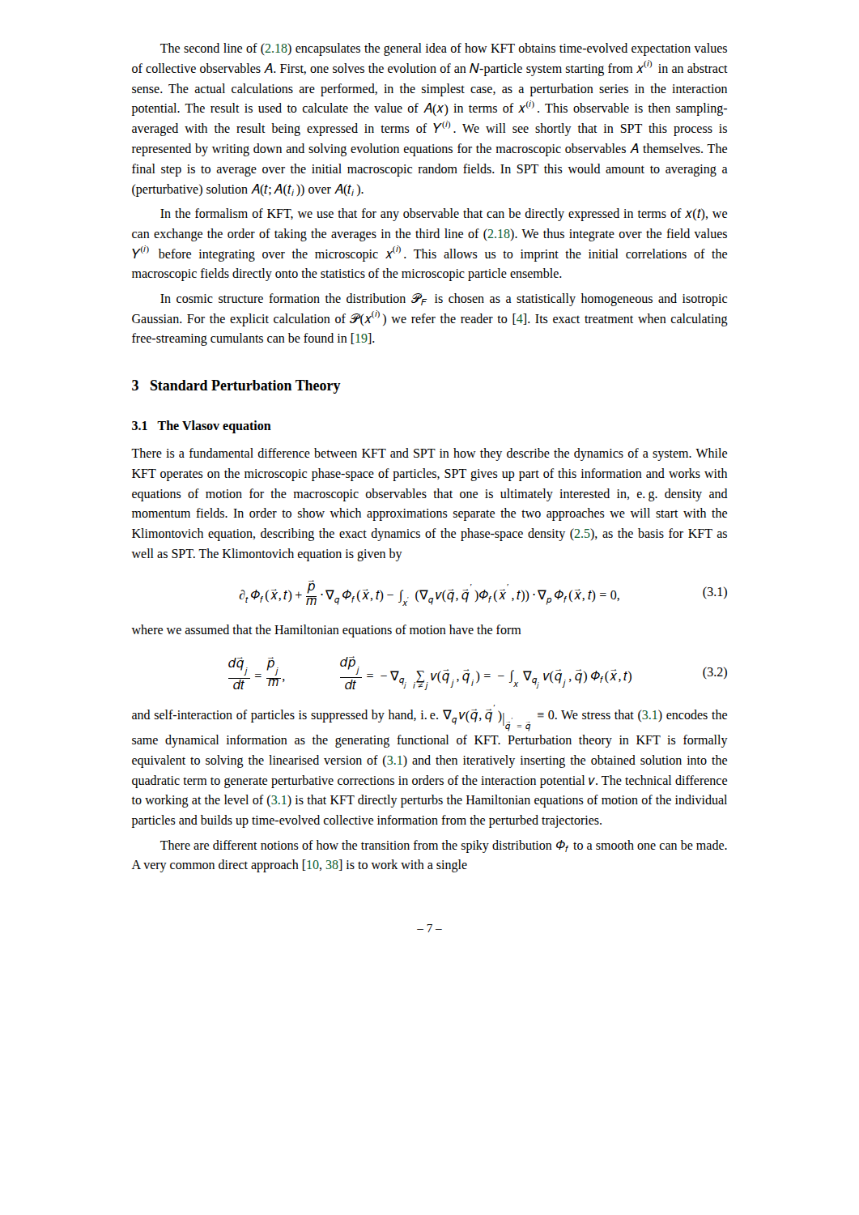The second line of (2.18) encapsulates the general idea of how KFT obtains time-evolved expectation values of collective observables A. First, one solves the evolution of an N-particle system starting from x⁡(i) in an abstract sense. The actual calculations are performed, in the simplest case, as a perturbation series in the interaction potential. The result is used to calculate the value of A(x) in terms of x(i). This observable is then sampling-averaged with the result being expressed in terms of Y(i). We will see shortly that in SPT this process is represented by writing down and solving evolution equations for the macroscopic observables A themselves. The final step is to average over the initial macroscopic random fields. In SPT this would amount to averaging a (perturbative) solution A(t;A(ti)) over A(ti).
In the formalism of KFT, we use that for any observable that can be directly expressed in terms of x(t), we can exchange the order of taking the averages in the third line of (2.18). We thus integrate over the field values Y(i) before integrating over the microscopic x(i). This allows us to imprint the initial correlations of the macroscopic fields directly onto the statistics of the microscopic particle ensemble.
In cosmic structure formation the distribution 𝒫F is chosen as a statistically homogeneous and isotropic Gaussian. For the explicit calculation of 𝒫(x(i)) we refer the reader to [4]. Its exact treatment when calculating free-streaming cumulants can be found in [19].
3 Standard Perturbation Theory
3.1 The Vlasov equation
There is a fundamental difference between KFT and SPT in how they describe the dynamics of a system. While KFT operates on the microscopic phase-space of particles, SPT gives up part of this information and works with equations of motion for the macroscopic observables that one is ultimately interested in, e. g. density and momentum fields. In order to show which approximations separate the two approaches we will start with the Klimontovich equation, describing the exact dynamics of the phase-space density (2.5), as the basis for KFT as well as SPT. The Klimontovich equation is given by
∂t Φf (x→,t) + p→m ⋅ ∇q Φf (x→,t) − ∫x′ ( ∇q v(q→,q→′) Φf (x→′,t) ) ⋅ ∇p Φf (x→,t) =0 , (3.1)
where we assumed that the Hamiltonian equations of motion have the form
dq→j dt = p→jm , dp→j dt = − ∇qj ∑i≠j v(q→j,q→i) = − ∫x ∇qj v(q→j,q→) Φf (x→,t) (3.2)
and self-interaction of particles is suppressed by hand, i. e. ∇qv(q→,q→′)|q→′=q→≡0. We stress that (3.1) encodes the same dynamical information as the generating functional of KFT. Perturbation theory in KFT is formally equivalent to solving the linearised version of (3.1) and then iteratively inserting the obtained solution into the quadratic term to generate perturbative corrections in orders of the interaction potential v. The technical difference to working at the level of (3.1) is that KFT directly perturbs the Hamiltonian equations of motion of the individual particles and builds up time-evolved collective information from the perturbed trajectories.
There are different notions of how the transition from the spiky distribution Φf to a smooth one can be made. A very common direct approach [10, 38] is to work with a single
– 7 –